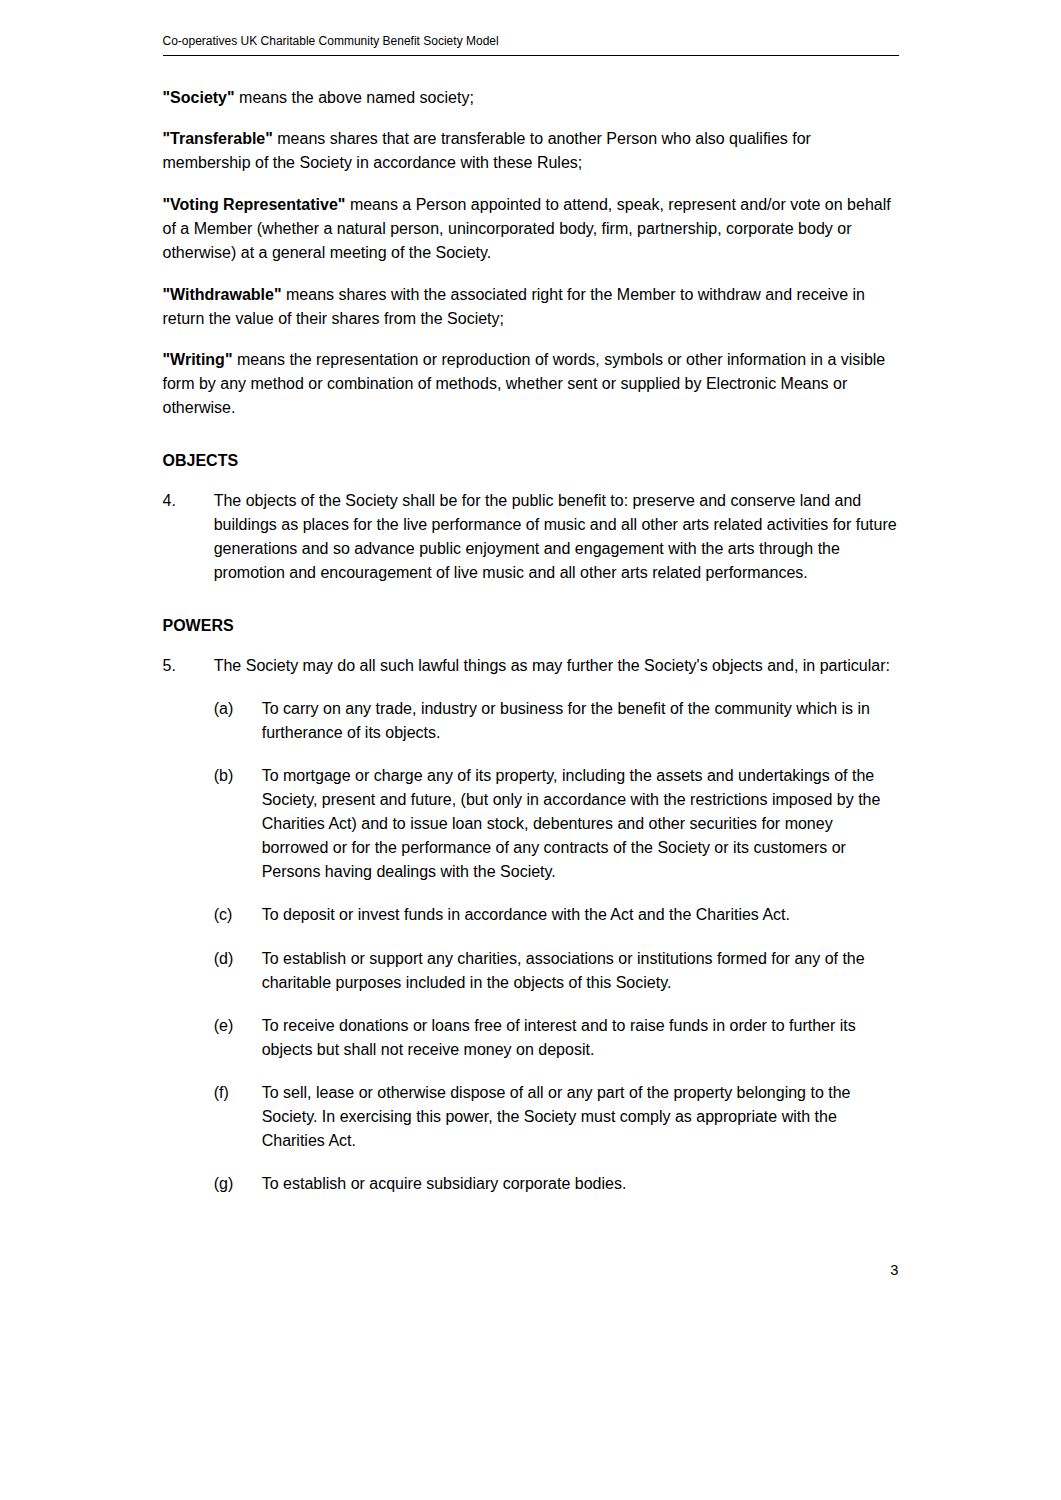Co-operatives UK Charitable Community Benefit Society Model
"Society"
means the above named society;
"Transferable"
means shares that are transferable to another Person who also qualifies for membership of the Society in accordance with these Rules;
"Voting Representative"
means a Person appointed to attend, speak, represent and/or vote on behalf of a Member (whether a natural person, unincorporated body, firm, partnership, corporate body or otherwise) at a general meeting of the Society.
"Withdrawable"
means shares with the associated right for the Member to withdraw and receive in return the value of their shares from the Society;
"Writing"
means the representation or reproduction of words, symbols or other information in a visible form by any method or combination of methods, whether sent or supplied by Electronic Means or otherwise.
OBJECTS
4.
The objects of the Society shall be for the public benefit to: preserve and conserve land and buildings as places for the live performance of music and all other arts related activities for future generations and so advance public enjoyment and engagement with the arts through the promotion and encouragement of live music and all other arts related performances.
POWERS
5.
The Society may do all such lawful things as may further the Society's objects and, in particular:
(a)
To carry on any trade, industry or business for the benefit of the community which is in furtherance of its objects.
(b)
To mortgage or charge any of its property, including the assets and undertakings of the Society, present and future, (but only in accordance with the restrictions imposed by the Charities Act) and to issue loan stock, debentures and other securities for money borrowed or for the performance of any contracts of the Society or its customers or Persons having dealings with the Society.
(c)
To deposit or invest funds in accordance with the Act and the Charities Act.
(d)
To establish or support any charities, associations or institutions formed for any of the charitable purposes included in the objects of this Society.
(e)
To receive donations or loans free of interest and to raise funds in order to further its objects but shall not receive money on deposit.
(f)
To sell, lease or otherwise dispose of all or any part of the property belonging to the Society. In exercising this power, the Society must comply as appropriate with the Charities Act.
(g)
To establish or acquire subsidiary corporate bodies.
3